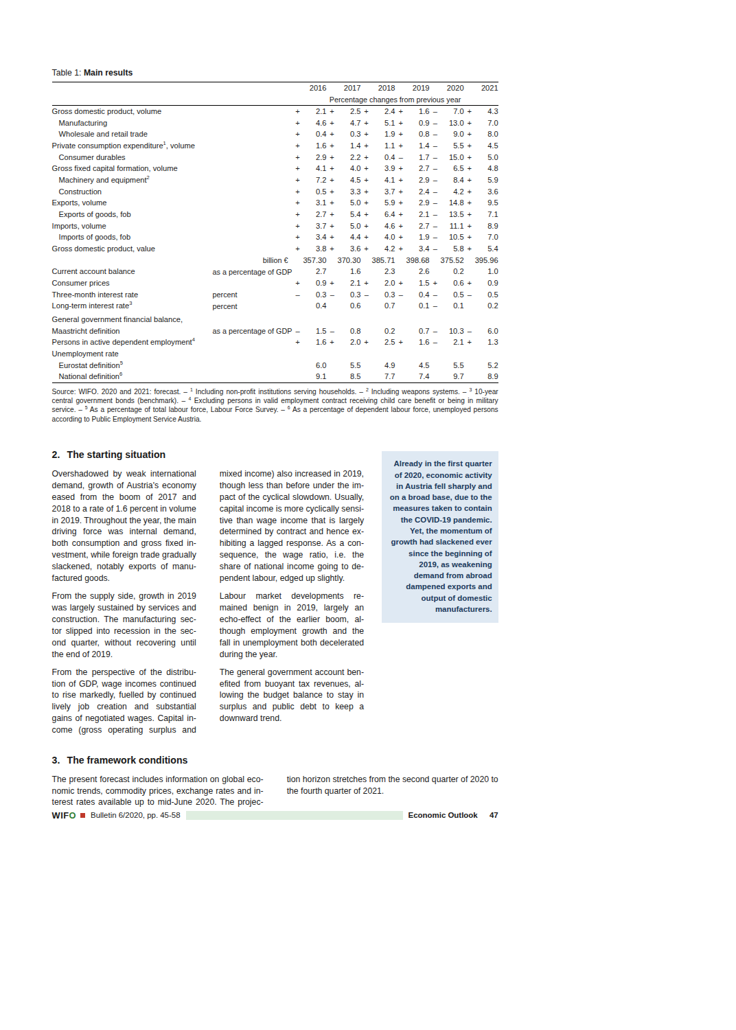Table 1: Main results
| | | | 2016 | | 2017 | | 2018 | | 2019 | | 2020 | | 2021 |
| | | Percentage changes from previous year |
| Gross domestic product, volume | | + | 2.1 | + | 2.5 | + | 2.4 | + | 1.6 | – | 7.0 | + | 4.3 |
| Manufacturing | | + | 4.6 | + | 4.7 | + | 5.1 | + | 0.9 | – | 13.0 | + | 7.0 |
| Wholesale and retail trade | | + | 0.4 | + | 0.3 | + | 1.9 | + | 0.8 | – | 9.0 | + | 8.0 |
| Private consumption expenditure 1 , volume | | + | 1.6 | + | 1.4 | + | 1.1 | + | 1.4 | – | 5.5 | + | 4.5 |
| Consumer durables | | + | 2.9 | + | 2.2 | + | 0.4 | – | 1.7 | – | 15.0 | + | 5.0 |
| Gross fixed capital formation, volume | | + | 4.1 | + | 4.0 | + | 3.9 | + | 2.7 | – | 6.5 | + | 4.8 |
| Machinery and equipment 2 | | + | 7.2 | + | 4.5 | + | 4.1 | + | 2.9 | – | 8.4 | + | 5.9 |
| Construction | | + | 0.5 | + | 3.3 | + | 3.7 | + | 2.4 | – | 4.2 | + | 3.6 |
| Exports, volume | | + | 3.1 | + | 5.0 | + | 5.9 | + | 2.9 | – | 14.8 | + | 9.5 |
| Exports of goods, fob | | + | 2.7 | + | 5.4 | + | 6.4 | + | 2.1 | – | 13.5 | + | 7.1 |
| Imports, volume | | + | 3.7 | + | 5.0 | + | 4.6 | + | 2.7 | – | 11.1 | + | 8.9 |
| Imports of goods, fob | | + | 3.4 | + | 4.4 | + | 4.0 | + | 1.9 | – | 10.5 | + | 7.0 |
| Gross domestic product, value | | + | 3.8 | + | 3.6 | + | 4.2 | + | 3.4 | – | 5.8 | + | 5.4 |
| | billion € | | 357.30 | | 370.30 | | 385.71 | | 398.68 | | 375.52 | | 395.96 |
| Current account balance | as a percentage of GDP | | 2.7 | | 1.6 | | 2.3 | | 2.6 | | 0.2 | | 1.0 |
| Consumer prices | | + | 0.9 | + | 2.1 | + | 2.0 | + | 1.5 | + | 0.6 | + | 0.9 |
| Three-month interest rate | percent | – | 0.3 | – | 0.3 | – | 0.3 | – | 0.4 | – | 0.5 | – | 0.5 |
| Long-term interest rate 3 | percent | | 0.4 | | 0.6 | | 0.7 | | 0.1 | – | 0.1 | | 0.2 |
| General government financial balance, | | | | | | | | | | | | | |
| Maastricht definition | as a percentage of GDP | – | 1.5 | – | 0.8 | | 0.2 | | 0.7 | – | 10.3 | – | 6.0 |
| Persons in active dependent employment 4 | | + | 1.6 | + | 2.0 | + | 2.5 | + | 1.6 | – | 2.1 | + | 1.3 |
| Unemployment rate | | | | | | | | | | | | | |
| Eurostat definition 5 | | | 6.0 | | 5.5 | | 4.9 | | 4.5 | | 5.5 | | 5.2 |
| National definition 6 | | | 9.1 | | 8.5 | | 7.7 | | 7.4 | | 9.7 | | 8.9 |
Source: WIFO. 2020 and 2021: forecast. – 1 Including non-profit institutions serving households. – 2 Including weapons systems. – 3 10-year central government bonds (benchmark). – 4 Excluding persons in valid employment contract receiving child care benefit or being in military service. – 5 As a percentage of total labour force, Labour Force Survey. – 6 As a percentage of dependent labour force, unemployed persons according to Public Employment Service Austria.
2. The starting situation
Overshadowed by weak international demand, growth of Austria's economy eased from the boom of 2017 and 2018 to a rate of 1.6 percent in volume in 2019. Throughout the year, the main driving force was internal demand, both consumption and gross fixed investment, while foreign trade gradually slackened, notably exports of manufactured goods.
From the supply side, growth in 2019 was largely sustained by services and construction. The manufacturing sector slipped into recession in the second quarter, without recovering until the end of 2019.
From the perspective of the distribution of GDP, wage incomes continued to rise markedly, fuelled by continued lively job creation and substantial gains of negotiated wages. Capital income (gross operating surplus and mixed income) also increased in 2019, though less than before under the impact of the cyclical slowdown. Usually, capital income is more cyclically sensitive than wage income that is largely determined by contract and hence exhibiting a lagged response. As a consequence, the wage ratio, i.e. the share of national income going to dependent labour, edged up slightly.
Labour market developments remained benign in 2019, largely an echo-effect of the earlier boom, although employment growth and the fall in unemployment both decelerated during the year.
The general government account benefited from buoyant tax revenues, allowing the budget balance to stay in surplus and public debt to keep a downward trend.
Already in the first quarter of 2020, economic activity in Austria fell sharply and on a broad base, due to the measures taken to contain the COVID-19 pandemic. Yet, the momentum of growth had slackened ever since the beginning of 2019, as weakening demand from abroad dampened exports and output of domestic manufacturers.
3. The framework conditions
The present forecast includes information on global economic trends, commodity prices, exchange rates and interest rates available up to mid-June 2020. The projection horizon stretches from the second quarter of 2020 to the fourth quarter of 2021.
WIFO Bulletin 6/2020, pp. 45-58
Economic Outlook 47